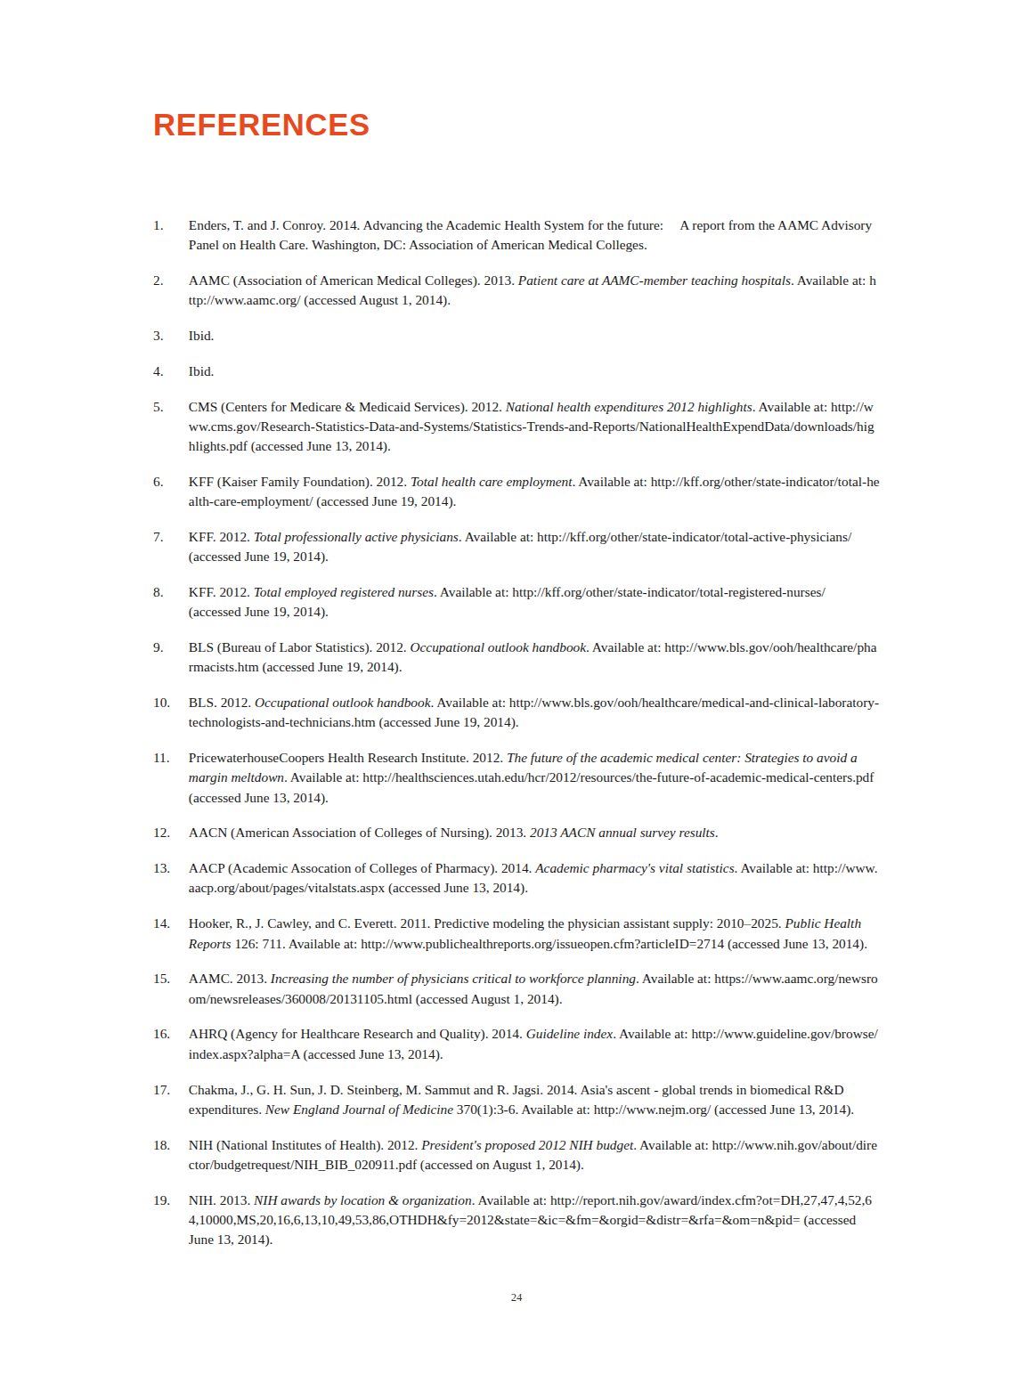REFERENCES
Enders, T. and J. Conroy. 2014. Advancing the Academic Health System for the future: A report from the AAMC Advisory Panel on Health Care. Washington, DC: Association of American Medical Colleges.
AAMC (Association of American Medical Colleges). 2013. Patient care at AAMC-member teaching hospitals. Available at: http://www.aamc.org/ (accessed August 1, 2014).
Ibid.
Ibid.
CMS (Centers for Medicare & Medicaid Services). 2012. National health expenditures 2012 highlights. Available at: http://www.cms.gov/Research-Statistics-Data-and-Systems/Statistics-Trends-and-Reports/NationalHealthExpendData/downloads/highlights.pdf (accessed June 13, 2014).
KFF (Kaiser Family Foundation). 2012. Total health care employment. Available at: http://kff.org/other/state-indicator/total-health-care-employment/ (accessed June 19, 2014).
KFF. 2012. Total professionally active physicians. Available at: http://kff.org/other/state-indicator/total-active-physicians/ (accessed June 19, 2014).
KFF. 2012. Total employed registered nurses. Available at: http://kff.org/other/state-indicator/total-registered-nurses/ (accessed June 19, 2014).
BLS (Bureau of Labor Statistics). 2012. Occupational outlook handbook. Available at: http://www.bls.gov/ooh/healthcare/pharmacists.htm (accessed June 19, 2014).
BLS. 2012. Occupational outlook handbook. Available at: http://www.bls.gov/ooh/healthcare/medical-and-clinical-laboratory-technologists-and-technicians.htm (accessed June 19, 2014).
PricewaterhouseCoopers Health Research Institute. 2012. The future of the academic medical center: Strategies to avoid a margin meltdown. Available at: http://healthsciences.utah.edu/hcr/2012/resources/the-future-of-academic-medical-centers.pdf (accessed June 13, 2014).
AACN (American Association of Colleges of Nursing). 2013. 2013 AACN annual survey results.
AACP (Academic Assocation of Colleges of Pharmacy). 2014. Academic pharmacy's vital statistics. Available at: http://www.aacp.org/about/pages/vitalstats.aspx (accessed June 13, 2014).
Hooker, R., J. Cawley, and C. Everett. 2011. Predictive modeling the physician assistant supply: 2010–2025. Public Health Reports 126: 711. Available at: http://www.publichealthreports.org/issueopen.cfm?articleID=2714 (accessed June 13, 2014).
AAMC. 2013. Increasing the number of physicians critical to workforce planning. Available at: https://www.aamc.org/newsroom/newsreleases/360008/20131105.html (accessed August 1, 2014).
AHRQ (Agency for Healthcare Research and Quality). 2014. Guideline index. Available at: http://www.guideline.gov/browse/index.aspx?alpha=A (accessed June 13, 2014).
Chakma, J., G. H. Sun, J. D. Steinberg, M. Sammut and R. Jagsi. 2014. Asia's ascent - global trends in biomedical R&D expenditures. New England Journal of Medicine 370(1):3-6. Available at: http://www.nejm.org/ (accessed June 13, 2014).
NIH (National Institutes of Health). 2012. President's proposed 2012 NIH budget. Available at: http://www.nih.gov/about/director/budgetrequest/NIH_BIB_020911.pdf (accessed on August 1, 2014).
NIH. 2013. NIH awards by location & organization. Available at: http://report.nih.gov/award/index.cfm?ot=DH,27,47,4,52,64,10000,MS,20,16,6,13,10,49,53,86,OTHDH&fy=2012&state=&ic=&fm=&orgid=&distr=&rfa=&om=n&pid= (accessed June 13, 2014).
24